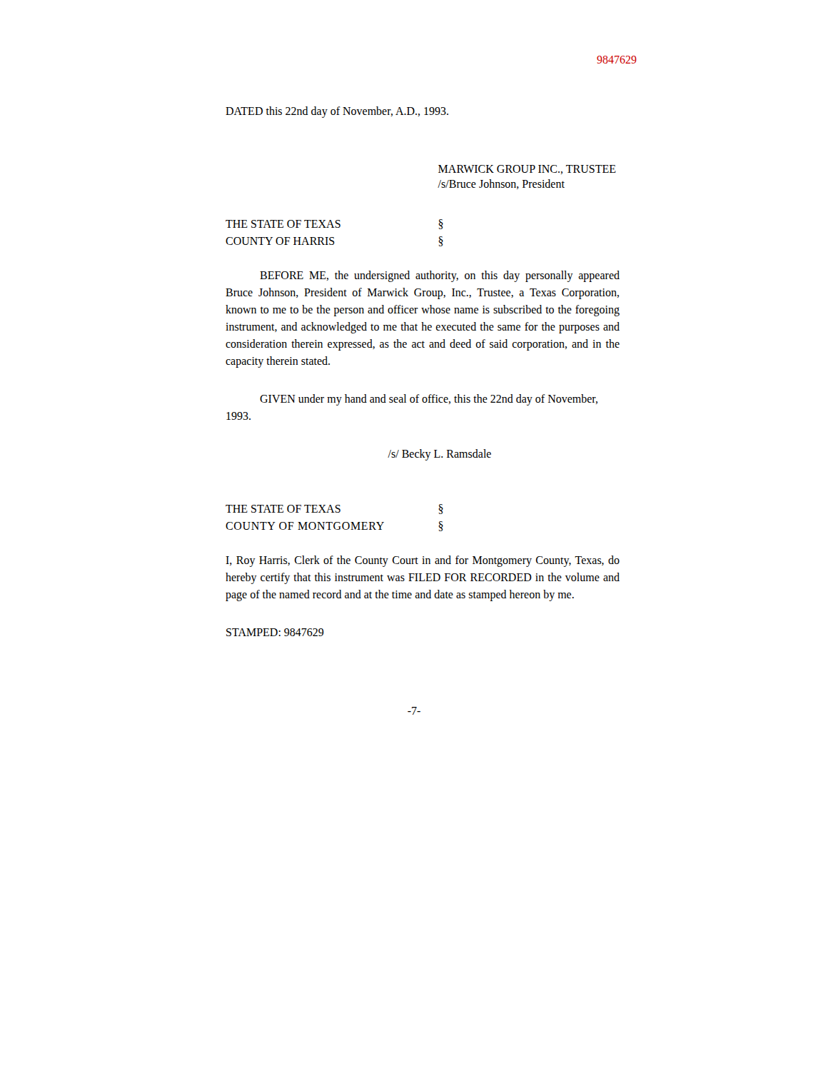9847629
DATED this 22nd day of November, A.D., 1993.
MARWICK GROUP INC., TRUSTEE
/s/Bruce Johnson, President
| THE STATE OF TEXAS | § |
| COUNTY OF HARRIS | § |
BEFORE ME, the undersigned authority, on this day personally appeared Bruce Johnson, President of Marwick Group, Inc., Trustee, a Texas Corporation, known to me to be the person and officer whose name is subscribed to the foregoing instrument, and acknowledged to me that he executed the same for the purposes and consideration therein expressed, as the act and deed of said corporation, and in the capacity therein stated.
GIVEN under my hand and seal of office, this the 22nd day of November, 1993.
/s/ Becky L. Ramsdale
| THE STATE OF TEXAS | § |
| COUNTY OF MONTGOMERY | § |
I, Roy Harris, Clerk of the County Court in and for Montgomery County, Texas, do hereby certify that this instrument was FILED FOR RECORDED in the volume and page of the named record and at the time and date as stamped hereon by me.
STAMPED: 9847629
-7-